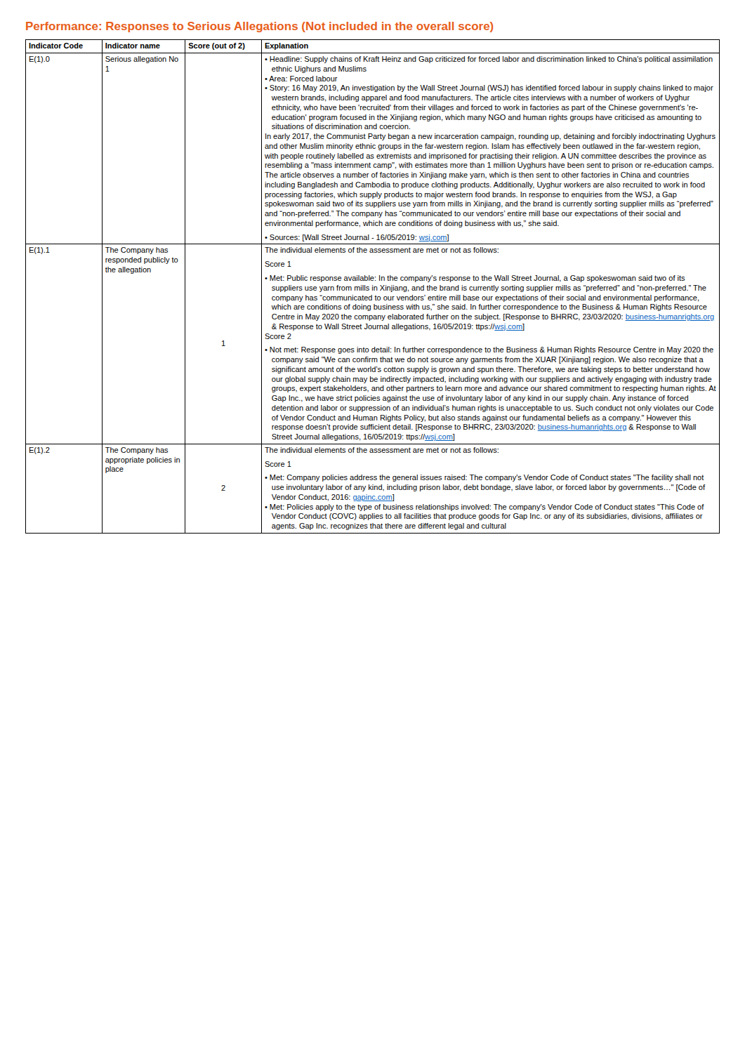Performance: Responses to Serious Allegations (Not included in the overall score)
| Indicator Code | Indicator name | Score (out of 2) | Explanation |
| --- | --- | --- | --- |
| E(1).0 | Serious allegation No 1 | | • Headline: Supply chains of Kraft Heinz and Gap criticized for forced labor and discrimination linked to China's political assimilation ethnic Uighurs and Muslims • Area: Forced labour • Story: 16 May 2019, An investigation by the Wall Street Journal (WSJ) has identified forced labour in supply chains linked to major western brands, including apparel and food manufacturers. The article cites interviews with a number of workers of Uyghur ethnicity, who have been 'recruited' from their villages and forced to work in factories as part of the Chinese government's 're-education' program focused in the Xinjiang region, which many NGO and human rights groups have criticised as amounting to situations of discrimination and coercion. In early 2017, the Communist Party began a new incarceration campaign, rounding up, detaining and forcibly indoctrinating Uyghurs and other Muslim minority ethnic groups in the far-western region. Islam has effectively been outlawed in the far-western region, with people routinely labelled as extremists and imprisoned for practising their religion. A UN committee describes the province as resembling a "mass internment camp", with estimates more than 1 million Uyghurs have been sent to prison or re-education camps. The article observes a number of factories in Xinjiang make yarn, which is then sent to other factories in China and countries including Bangladesh and Cambodia to produce clothing products. Additionally, Uyghur workers are also recruited to work in food processing factories, which supply products to major western food brands. In response to enquiries from the WSJ, a Gap spokeswoman said two of its suppliers use yarn from mills in Xinjiang, and the brand is currently sorting supplier mills as “preferred” and “non-preferred.” The company has “communicated to our vendors’ entire mill base our expectations of their social and environmental performance, which are conditions of doing business with us,” she said. • Sources: [Wall Street Journal - 16/05/2019: wsj.com ] |
| E(1).1 | The Company has responded publicly to the allegation | 1 | The individual elements of the assessment are met or not as follows: Score 1 • Met: Public response available: In the company's response to the Wall Street Journal, a Gap spokeswoman said two of its suppliers use yarn from mills in Xinjiang, and the brand is currently sorting supplier mills as “preferred” and “non-preferred.” The company has “communicated to our vendors’ entire mill base our expectations of their social and environmental performance, which are conditions of doing business with us,” she said. In further correspondence to the Business & Human Rights Resource Centre in May 2020 the company elaborated further on the subject. [Response to BHRRC, 23/03/2020: business-humanrights.org & Response to Wall Street Journal allegations, 16/05/2019: ttps:// wsj.com ] Score 2 • Not met: Response goes into detail: In further correspondence to the Business & Human Rights Resource Centre in May 2020 the company said "We can confirm that we do not source any garments from the XUAR [Xinjiang] region. We also recognize that a significant amount of the world’s cotton supply is grown and spun there. Therefore, we are taking steps to better understand how our global supply chain may be indirectly impacted, including working with our suppliers and actively engaging with industry trade groups, expert stakeholders, and other partners to learn more and advance our shared commitment to respecting human rights. At Gap Inc., we have strict policies against the use of involuntary labor of any kind in our supply chain. Any instance of forced detention and labor or suppression of an individual’s human rights is unacceptable to us. Such conduct not only violates our Code of Vendor Conduct and Human Rights Policy, but also stands against our fundamental beliefs as a company." However this response doesn’t provide sufficient detail. [Response to BHRRC, 23/03/2020: business-humanrights.org & Response to Wall Street Journal allegations, 16/05/2019: ttps:// wsj.com ] |
| E(1).2 | The Company has appropriate policies in place | 2 | The individual elements of the assessment are met or not as follows: Score 1 • Met: Company policies address the general issues raised: The company's Vendor Code of Conduct states "The facility shall not use involuntary labor of any kind, including prison labor, debt bondage, slave labor, or forced labor by governments…" [Code of Vendor Conduct, 2016: gapinc.com ] • Met: Policies apply to the type of business relationships involved: The company's Vendor Code of Conduct states "This Code of Vendor Conduct (COVC) applies to all facilities that produce goods for Gap Inc. or any of its subsidiaries, divisions, affiliates or agents. Gap Inc. recognizes that there are different legal and cultural |